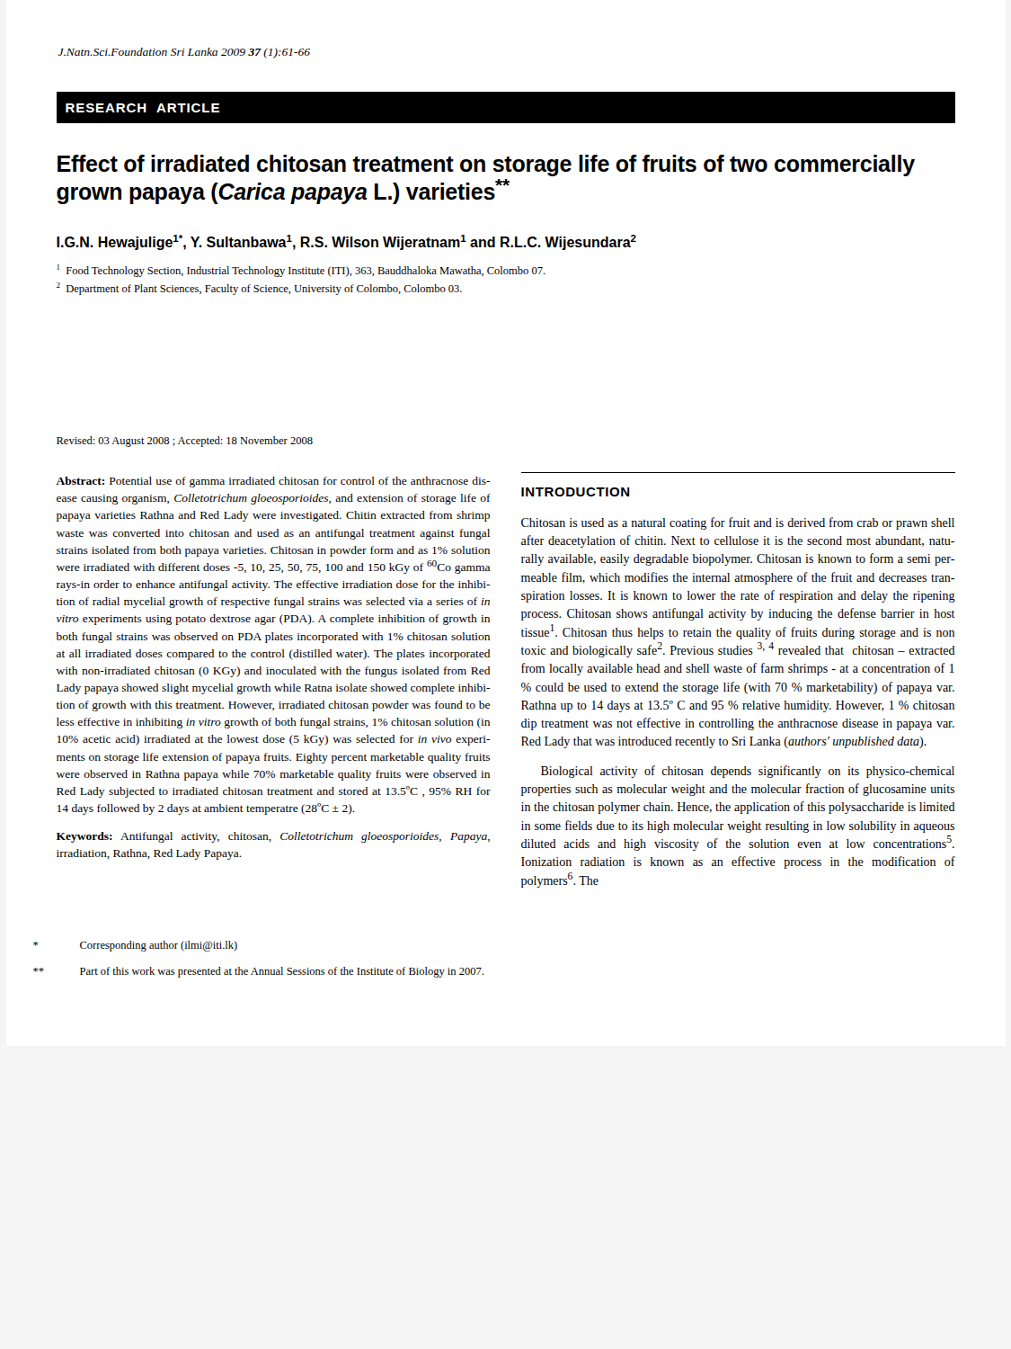J.Natn.Sci.Foundation Sri Lanka 2009 37 (1):61-66
RESEARCH ARTICLE
Effect of irradiated chitosan treatment on storage life of fruits of two commercially grown papaya (Carica papaya L.) varieties**
I.G.N. Hewajulige1*, Y. Sultanbawa1, R.S. Wilson Wijeratnam1 and R.L.C. Wijesundara2
1 Food Technology Section, Industrial Technology Institute (ITI), 363, Bauddhaloka Mawatha, Colombo 07.
2 Department of Plant Sciences, Faculty of Science, University of Colombo, Colombo 03.
Revised: 03 August 2008 ; Accepted: 18 November 2008
Abstract: Potential use of gamma irradiated chitosan for control of the anthracnose disease causing organism, Colletotrichum gloeosporioides, and extension of storage life of papaya varieties Rathna and Red Lady were investigated. Chitin extracted from shrimp waste was converted into chitosan and used as an antifungal treatment against fungal strains isolated from both papaya varieties. Chitosan in powder form and as 1% solution were irradiated with different doses -5, 10, 25, 50, 75, 100 and 150 kGy of 60Co gamma rays-in order to enhance antifungal activity. The effective irradiation dose for the inhibition of radial mycelial growth of respective fungal strains was selected via a series of in vitro experiments using potato dextrose agar (PDA). A complete inhibition of growth in both fungal strains was observed on PDA plates incorporated with 1% chitosan solution at all irradiated doses compared to the control (distilled water). The plates incorporated with non-irradiated chitosan (0 KGy) and inoculated with the fungus isolated from Red Lady papaya showed slight mycelial growth while Ratna isolate showed complete inhibition of growth with this treatment. However, irradiated chitosan powder was found to be less effective in inhibiting in vitro growth of both fungal strains, 1% chitosan solution (in 10% acetic acid) irradiated at the lowest dose (5 kGy) was selected for in vivo experiments on storage life extension of papaya fruits. Eighty percent marketable quality fruits were observed in Rathna papaya while 70% marketable quality fruits were observed in Red Lady subjected to irradiated chitosan treatment and stored at 13.5ºC , 95% RH for 14 days followed by 2 days at ambient temperatre (28ºC ± 2).
Keywords: Antifungal activity, chitosan, Colletotrichum gloeosporioides, Papaya, irradiation, Rathna, Red Lady Papaya.
INTRODUCTION
Chitosan is used as a natural coating for fruit and is derived from crab or prawn shell after deacetylation of chitin. Next to cellulose it is the second most abundant, naturally available, easily degradable biopolymer. Chitosan is known to form a semi permeable film, which modifies the internal atmosphere of the fruit and decreases transpiration losses. It is known to lower the rate of respiration and delay the ripening process. Chitosan shows antifungal activity by inducing the defense barrier in host tissue1. Chitosan thus helps to retain the quality of fruits during storage and is non toxic and biologically safe2. Previous studies 3, 4 revealed that chitosan – extracted from locally available head and shell waste of farm shrimps - at a concentration of 1 % could be used to extend the storage life (with 70 % marketability) of papaya var. Rathna up to 14 days at 13.5º C and 95 % relative humidity. However, 1 % chitosan dip treatment was not effective in controlling the anthracnose disease in papaya var. Red Lady that was introduced recently to Sri Lanka (authors' unpublished data).
Biological activity of chitosan depends significantly on its physico-chemical properties such as molecular weight and the molecular fraction of glucosamine units in the chitosan polymer chain. Hence, the application of this polysaccharide is limited in some fields due to its high molecular weight resulting in low solubility in aqueous diluted acids and high viscosity of the solution even at low concentrations5. Ionization radiation is known as an effective process in the modification of polymers6. The
*Corresponding author (ilmi@iti.lk)
**Part of this work was presented at the Annual Sessions of the Institute of Biology in 2007.